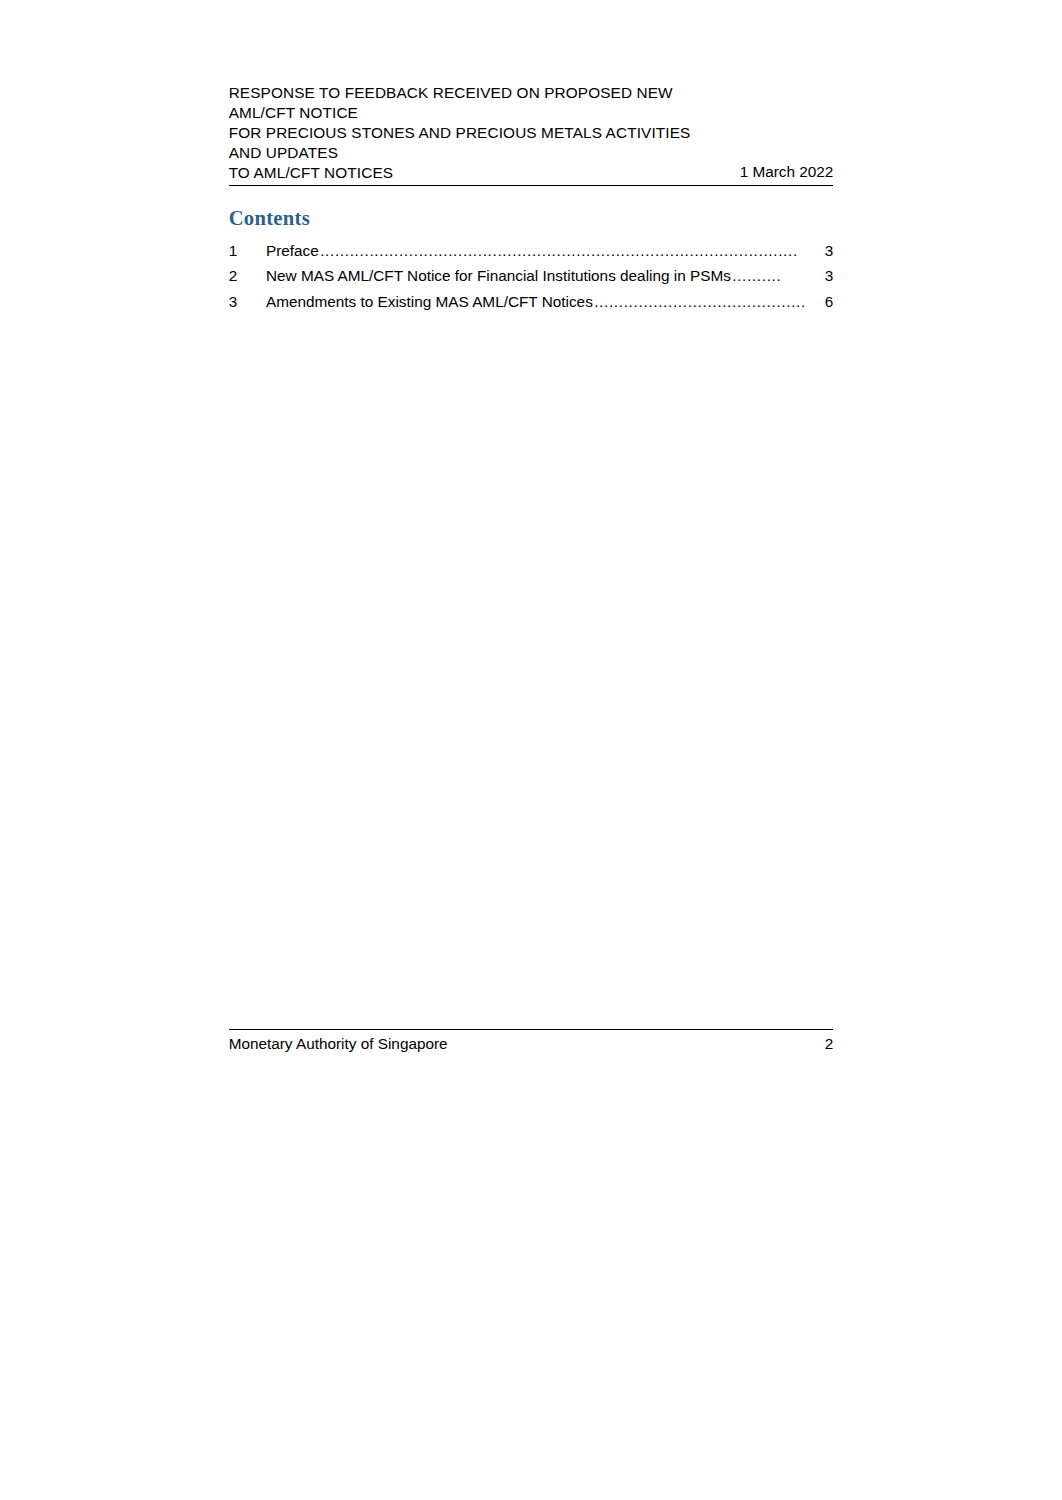RESPONSE TO FEEDBACK RECEIVED ON PROPOSED NEW AML/CFT NOTICE
FOR PRECIOUS STONES AND PRECIOUS METALS ACTIVITIES AND UPDATES
TO AML/CFT NOTICES
1 March 2022
Contents
1 Preface ................................................................................................. 3
2 New MAS AML/CFT Notice for Financial Institutions dealing in PSMs .......... 3
3 Amendments to Existing MAS AML/CFT Notices ........................................... 6
Monetary Authority of Singapore 2